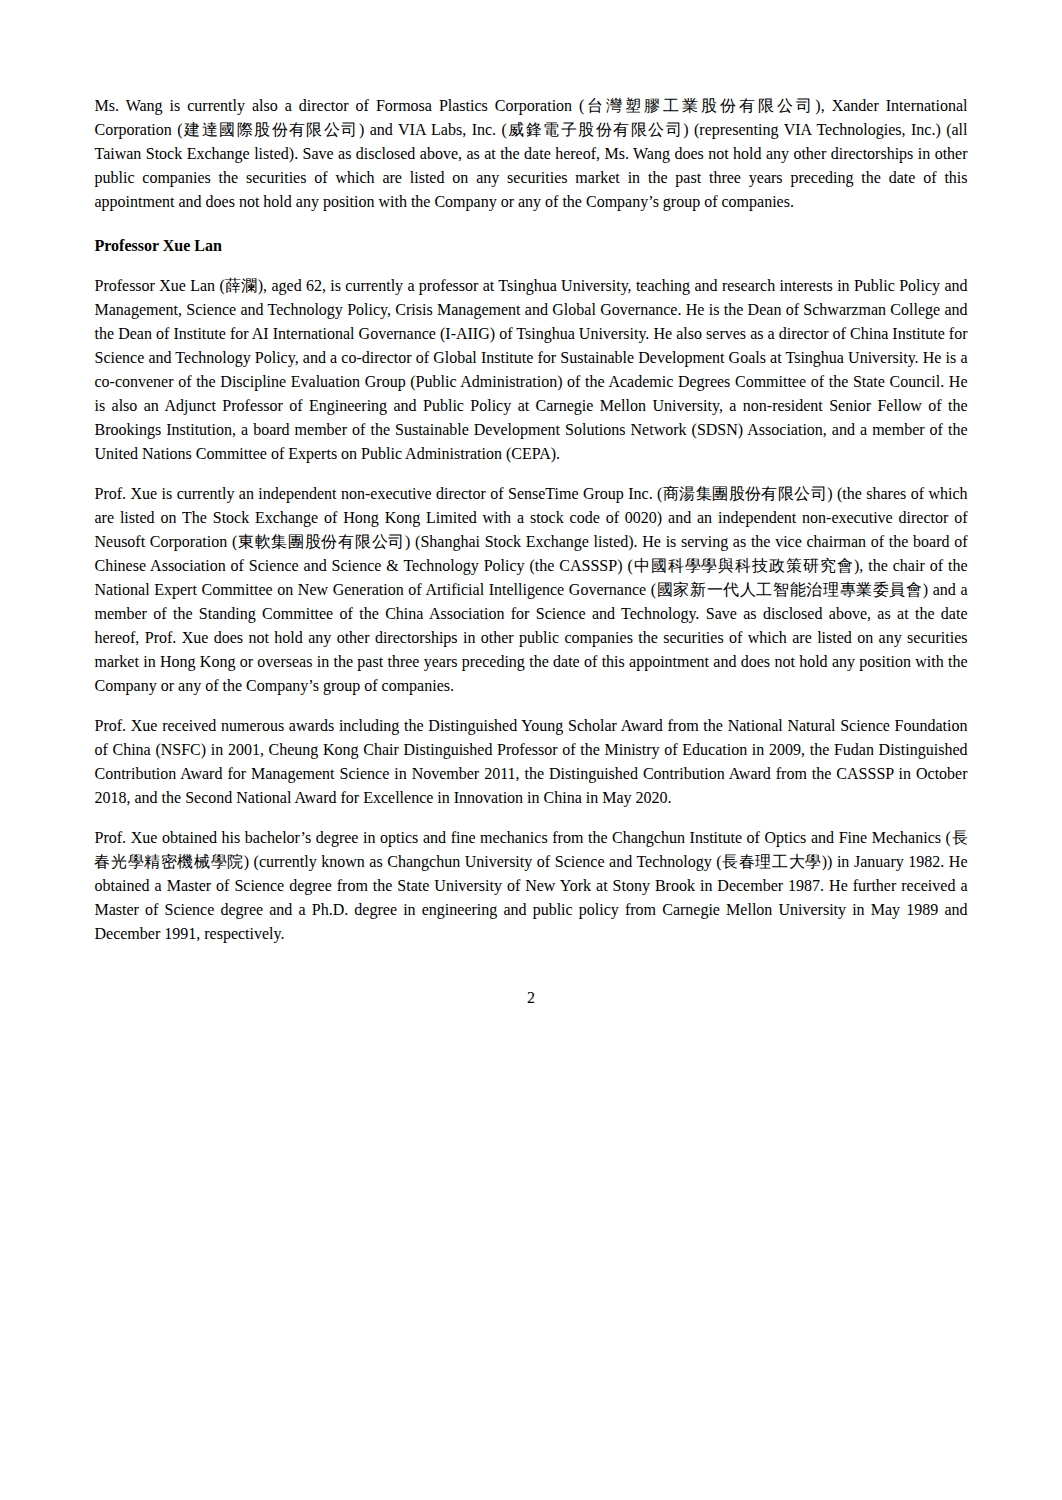Ms. Wang is currently also a director of Formosa Plastics Corporation (台灣塑膠工業股份有限公司), Xander International Corporation (建達國際股份有限公司) and VIA Labs, Inc. (威鋒電子股份有限公司) (representing VIA Technologies, Inc.) (all Taiwan Stock Exchange listed). Save as disclosed above, as at the date hereof, Ms. Wang does not hold any other directorships in other public companies the securities of which are listed on any securities market in the past three years preceding the date of this appointment and does not hold any position with the Company or any of the Company’s group of companies.
Professor Xue Lan
Professor Xue Lan (薛瀾), aged 62, is currently a professor at Tsinghua University, teaching and research interests in Public Policy and Management, Science and Technology Policy, Crisis Management and Global Governance. He is the Dean of Schwarzman College and the Dean of Institute for AI International Governance (I-AIIG) of Tsinghua University. He also serves as a director of China Institute for Science and Technology Policy, and a co-director of Global Institute for Sustainable Development Goals at Tsinghua University. He is a co-convener of the Discipline Evaluation Group (Public Administration) of the Academic Degrees Committee of the State Council. He is also an Adjunct Professor of Engineering and Public Policy at Carnegie Mellon University, a non-resident Senior Fellow of the Brookings Institution, a board member of the Sustainable Development Solutions Network (SDSN) Association, and a member of the United Nations Committee of Experts on Public Administration (CEPA).
Prof. Xue is currently an independent non-executive director of SenseTime Group Inc. (商湯集團股份有限公司) (the shares of which are listed on The Stock Exchange of Hong Kong Limited with a stock code of 0020) and an independent non-executive director of Neusoft Corporation (東軟集團股份有限公司) (Shanghai Stock Exchange listed). He is serving as the vice chairman of the board of Chinese Association of Science and Science & Technology Policy (the CASSSP) (中國科學學與科技政策研究會), the chair of the National Expert Committee on New Generation of Artificial Intelligence Governance (國家新一代人工智能治理專業委員會) and a member of the Standing Committee of the China Association for Science and Technology. Save as disclosed above, as at the date hereof, Prof. Xue does not hold any other directorships in other public companies the securities of which are listed on any securities market in Hong Kong or overseas in the past three years preceding the date of this appointment and does not hold any position with the Company or any of the Company’s group of companies.
Prof. Xue received numerous awards including the Distinguished Young Scholar Award from the National Natural Science Foundation of China (NSFC) in 2001, Cheung Kong Chair Distinguished Professor of the Ministry of Education in 2009, the Fudan Distinguished Contribution Award for Management Science in November 2011, the Distinguished Contribution Award from the CASSSP in October 2018, and the Second National Award for Excellence in Innovation in China in May 2020.
Prof. Xue obtained his bachelor’s degree in optics and fine mechanics from the Changchun Institute of Optics and Fine Mechanics (長春光學精密機械學院) (currently known as Changchun University of Science and Technology (長春理工大學)) in January 1982. He obtained a Master of Science degree from the State University of New York at Stony Brook in December 1987. He further received a Master of Science degree and a Ph.D. degree in engineering and public policy from Carnegie Mellon University in May 1989 and December 1991, respectively.
2